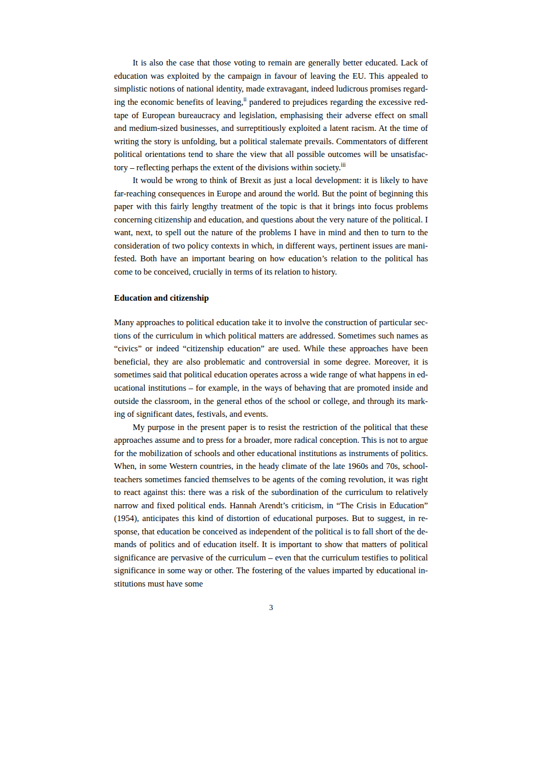It is also the case that those voting to remain are generally better educated. Lack of education was exploited by the campaign in favour of leaving the EU. This appealed to simplistic notions of national identity, made extravagant, indeed ludicrous promises regarding the economic benefits of leaving,ii pandered to prejudices regarding the excessive red-tape of European bureaucracy and legislation, emphasising their adverse effect on small and medium-sized businesses, and surreptitiously exploited a latent racism. At the time of writing the story is unfolding, but a political stalemate prevails. Commentators of different political orientations tend to share the view that all possible outcomes will be unsatisfactory – reflecting perhaps the extent of the divisions within society.iii
It would be wrong to think of Brexit as just a local development: it is likely to have far-reaching consequences in Europe and around the world. But the point of beginning this paper with this fairly lengthy treatment of the topic is that it brings into focus problems concerning citizenship and education, and questions about the very nature of the political. I want, next, to spell out the nature of the problems I have in mind and then to turn to the consideration of two policy contexts in which, in different ways, pertinent issues are manifested. Both have an important bearing on how education’s relation to the political has come to be conceived, crucially in terms of its relation to history.
Education and citizenship
Many approaches to political education take it to involve the construction of particular sections of the curriculum in which political matters are addressed. Sometimes such names as “civics” or indeed “citizenship education” are used. While these approaches have been beneficial, they are also problematic and controversial in some degree. Moreover, it is sometimes said that political education operates across a wide range of what happens in educational institutions – for example, in the ways of behaving that are promoted inside and outside the classroom, in the general ethos of the school or college, and through its marking of significant dates, festivals, and events.
My purpose in the present paper is to resist the restriction of the political that these approaches assume and to press for a broader, more radical conception. This is not to argue for the mobilization of schools and other educational institutions as instruments of politics. When, in some Western countries, in the heady climate of the late 1960s and 70s, schoolteachers sometimes fancied themselves to be agents of the coming revolution, it was right to react against this: there was a risk of the subordination of the curriculum to relatively narrow and fixed political ends. Hannah Arendt’s criticism, in “The Crisis in Education” (1954), anticipates this kind of distortion of educational purposes. But to suggest, in response, that education be conceived as independent of the political is to fall short of the demands of politics and of education itself. It is important to show that matters of political significance are pervasive of the curriculum – even that the curriculum testifies to political significance in some way or other. The fostering of the values imparted by educational institutions must have some
3